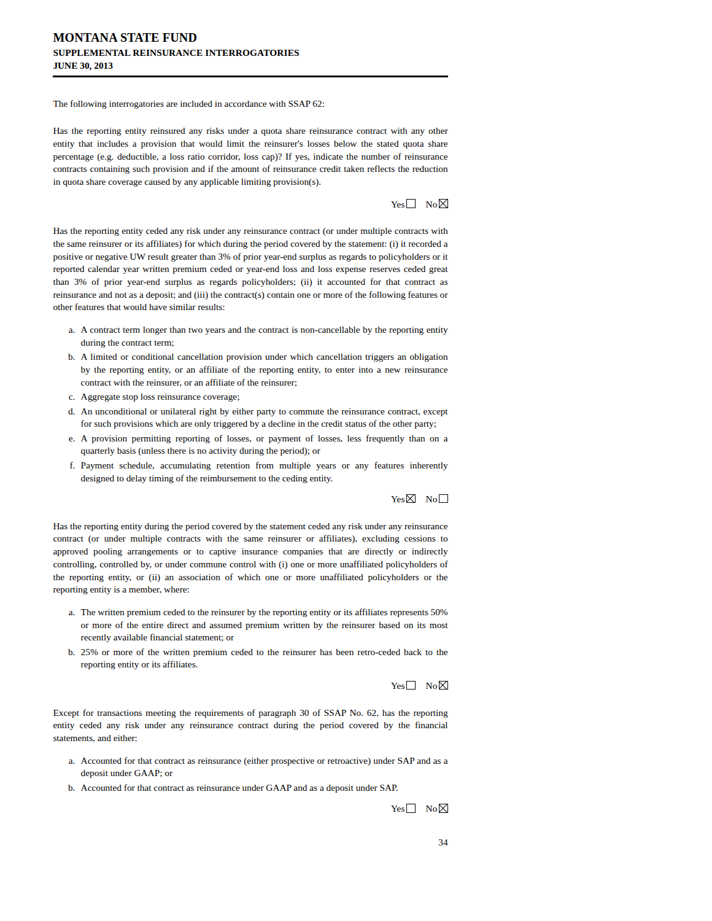MONTANA STATE FUND
SUPPLEMENTAL REINSURANCE INTERROGATORIES
JUNE 30, 2013
The following interrogatories are included in accordance with SSAP 62:
Has the reporting entity reinsured any risks under a quota share reinsurance contract with any other entity that includes a provision that would limit the reinsurer's losses below the stated quota share percentage (e.g. deductible, a loss ratio corridor, loss cap)? If yes, indicate the number of reinsurance contracts containing such provision and if the amount of reinsurance credit taken reflects the reduction in quota share coverage caused by any applicable limiting provision(s).
Yes No
Has the reporting entity ceded any risk under any reinsurance contract (or under multiple contracts with the same reinsurer or its affiliates) for which during the period covered by the statement: (i) it recorded a positive or negative UW result greater than 3% of prior year-end surplus as regards to policyholders or it reported calendar year written premium ceded or year-end loss and loss expense reserves ceded great than 3% of prior year-end surplus as regards policyholders; (ii) it accounted for that contract as reinsurance and not as a deposit; and (iii) the contract(s) contain one or more of the following features or other features that would have similar results:
A contract term longer than two years and the contract is non-cancellable by the reporting entity during the contract term;
A limited or conditional cancellation provision under which cancellation triggers an obligation by the reporting entity, or an affiliate of the reporting entity, to enter into a new reinsurance contract with the reinsurer, or an affiliate of the reinsurer;
Aggregate stop loss reinsurance coverage;
An unconditional or unilateral right by either party to commute the reinsurance contract, except for such provisions which are only triggered by a decline in the credit status of the other party;
A provision permitting reporting of losses, or payment of losses, less frequently than on a quarterly basis (unless there is no activity during the period); or
Payment schedule, accumulating retention from multiple years or any features inherently designed to delay timing of the reimbursement to the ceding entity.
Yes No
Has the reporting entity during the period covered by the statement ceded any risk under any reinsurance contract (or under multiple contracts with the same reinsurer or affiliates), excluding cessions to approved pooling arrangements or to captive insurance companies that are directly or indirectly controlling, controlled by, or under commune control with (i) one or more unaffiliated policyholders of the reporting entity, or (ii) an association of which one or more unaffiliated policyholders or the reporting entity is a member, where:
The written premium ceded to the reinsurer by the reporting entity or its affiliates represents 50% or more of the entire direct and assumed premium written by the reinsurer based on its most recently available financial statement; or
25% or more of the written premium ceded to the reinsurer has been retro-ceded back to the reporting entity or its affiliates.
Yes No
Except for transactions meeting the requirements of paragraph 30 of SSAP No. 62, has the reporting entity ceded any risk under any reinsurance contract during the period covered by the financial statements, and either:
Accounted for that contract as reinsurance (either prospective or retroactive) under SAP and as a deposit under GAAP; or
Accounted for that contract as reinsurance under GAAP and as a deposit under SAP.
Yes No
34